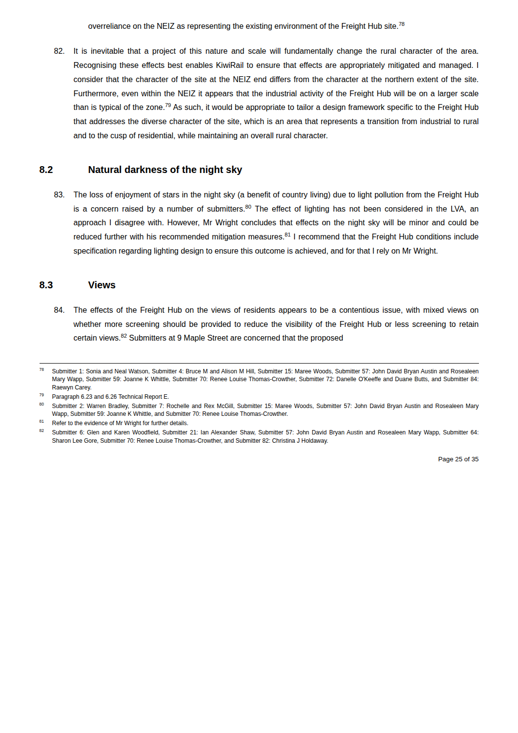overreliance on the NEIZ as representing the existing environment of the Freight Hub site.78
82.
It is inevitable that a project of this nature and scale will fundamentally change the rural character of the area. Recognising these effects best enables KiwiRail to ensure that effects are appropriately mitigated and managed. I consider that the character of the site at the NEIZ end differs from the character at the northern extent of the site. Furthermore, even within the NEIZ it appears that the industrial activity of the Freight Hub will be on a larger scale than is typical of the zone.79 As such, it would be appropriate to tailor a design framework specific to the Freight Hub that addresses the diverse character of the site, which is an area that represents a transition from industrial to rural and to the cusp of residential, while maintaining an overall rural character.
8.2 Natural darkness of the night sky
83.
The loss of enjoyment of stars in the night sky (a benefit of country living) due to light pollution from the Freight Hub is a concern raised by a number of submitters.80 The effect of lighting has not been considered in the LVA, an approach I disagree with. However, Mr Wright concludes that effects on the night sky will be minor and could be reduced further with his recommended mitigation measures.81 I recommend that the Freight Hub conditions include specification regarding lighting design to ensure this outcome is achieved, and for that I rely on Mr Wright.
8.3 Views
84.
The effects of the Freight Hub on the views of residents appears to be a contentious issue, with mixed views on whether more screening should be provided to reduce the visibility of the Freight Hub or less screening to retain certain views.82 Submitters at 9 Maple Street are concerned that the proposed
78
Submitter 1: Sonia and Neal Watson, Submitter 4: Bruce M and Alison M Hill, Submitter 15: Maree Woods, Submitter 57: John David Bryan Austin and Rosealeen Mary Wapp, Submitter 59: Joanne K Whittle, Submitter 70: Renee Louise Thomas-Crowther, Submitter 72: Danelle O'Keeffe and Duane Butts, and Submitter 84: Raewyn Carey.
79
Paragraph 6.23 and 6.26 Technical Report E.
80
Submitter 2: Warren Bradley, Submitter 7: Rochelle and Rex McGill, Submitter 15: Maree Woods, Submitter 57: John David Bryan Austin and Rosealeen Mary Wapp, Submitter 59: Joanne K Whittle, and Submitter 70: Renee Louise Thomas-Crowther.
81
Refer to the evidence of Mr Wright for further details.
82
Submitter 6: Glen and Karen Woodfield, Submitter 21: Ian Alexander Shaw, Submitter 57: John David Bryan Austin and Rosealeen Mary Wapp, Submitter 64: Sharon Lee Gore, Submitter 70: Renee Louise Thomas-Crowther, and Submitter 82: Christina J Holdaway.
Page 25 of 35